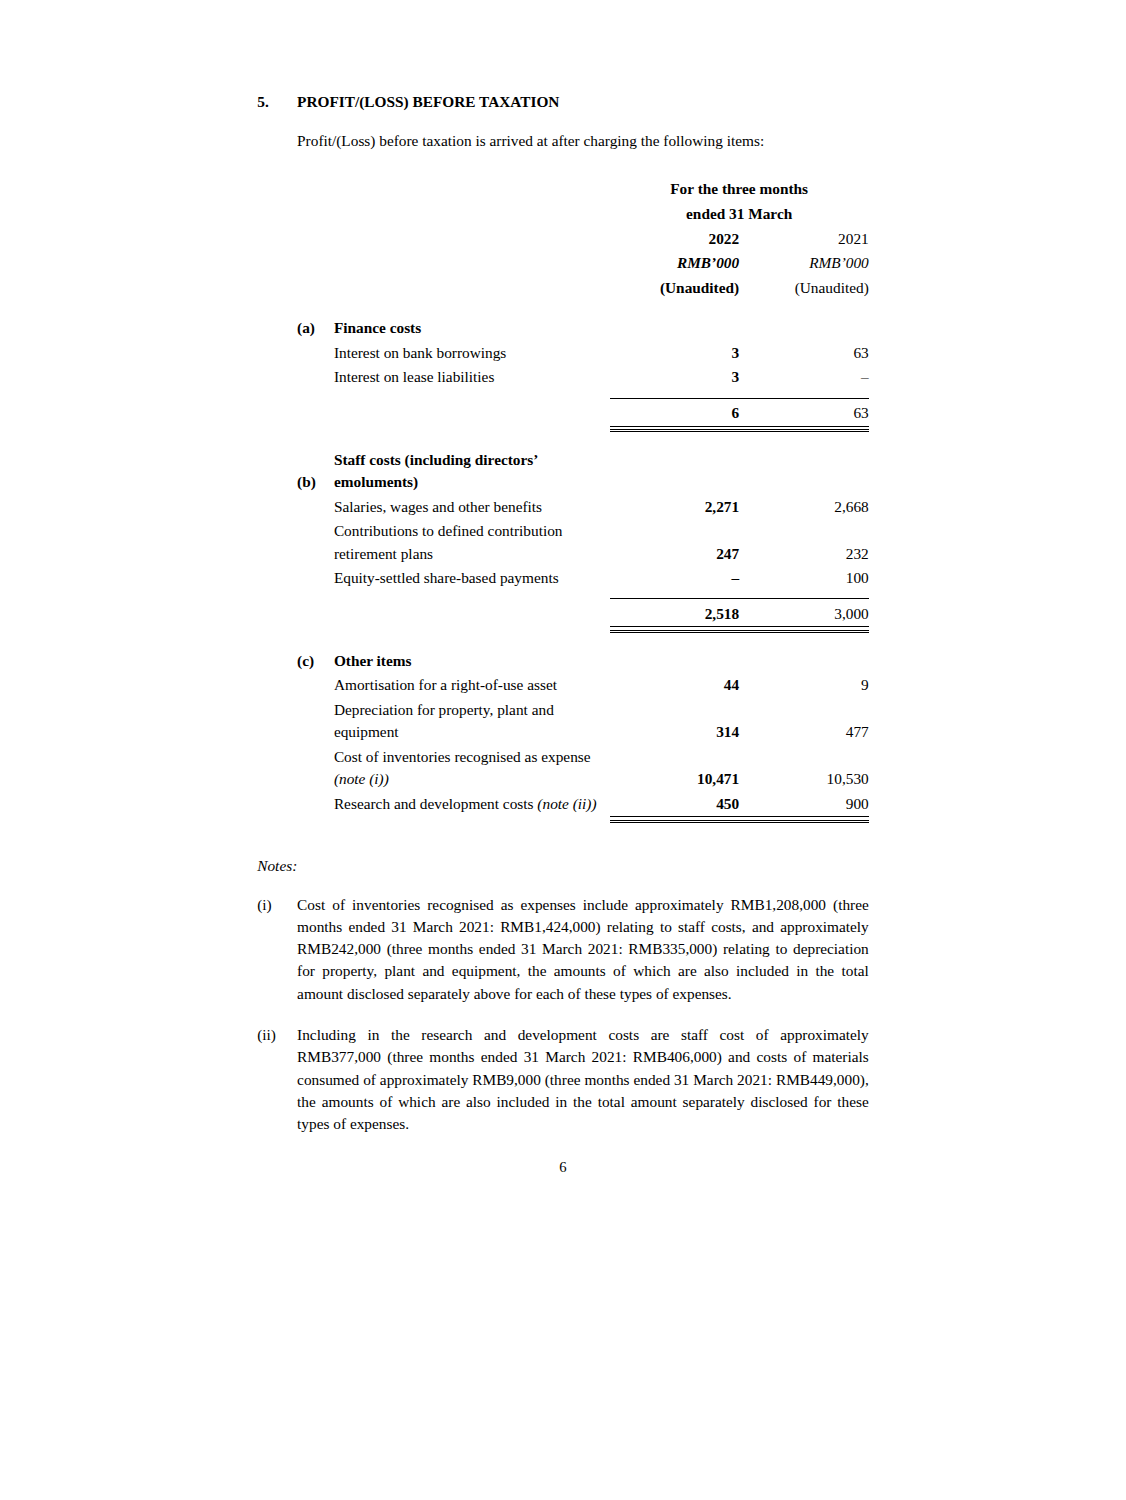5.
PROFIT/(LOSS) BEFORE TAXATION
Profit/(Loss) before taxation is arrived at after charging the following items:
| | | For the three months |
| | | ended 31 March |
| | | 2022 | 2021 |
| | | RMB’000 | RMB’000 |
| | | (Unaudited) | (Unaudited) |
| (a) | Finance costs | | |
| | Interest on bank borrowings | 3 | 63 |
| | Interest on lease liabilities | 3 | – |
| | | 6 | 63 |
| (b) | Staff costs (including directors’ emoluments) | | |
| | Salaries, wages and other benefits | 2,271 | 2,668 |
| | Contributions to defined contribution retirement plans | 247 | 232 |
| | Equity-settled share-based payments | – | 100 |
| | | 2,518 | 3,000 |
| (c) | Other items | | |
| | Amortisation for a right-of-use asset | 44 | 9 |
| | Depreciation for property, plant and equipment | 314 | 477 |
| | Cost of inventories recognised as expense (note (i)) | 10,471 | 10,530 |
| | Research and development costs (note (ii)) | 450 | 900 |
Notes:
(i)
Cost of inventories recognised as expenses include approximately RMB1,208,000 (three months ended 31 March 2021: RMB1,424,000) relating to staff costs, and approximately RMB242,000 (three months ended 31 March 2021: RMB335,000) relating to depreciation for property, plant and equipment, the amounts of which are also included in the total amount disclosed separately above for each of these types of expenses.
(ii)
Including in the research and development costs are staff cost of approximately RMB377,000 (three months ended 31 March 2021: RMB406,000) and costs of materials consumed of approximately RMB9,000 (three months ended 31 March 2021: RMB449,000), the amounts of which are also included in the total amount separately disclosed for these types of expenses.
6